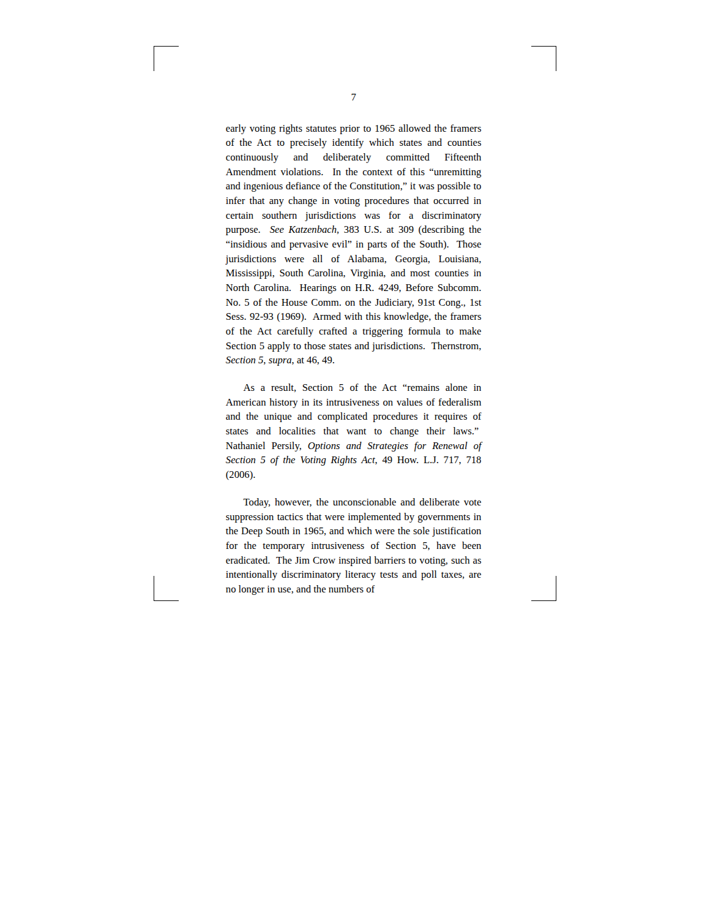7
early voting rights statutes prior to 1965 allowed the framers of the Act to precisely identify which states and counties continuously and deliberately committed Fifteenth Amendment violations. In the context of this “unremitting and ingenious defiance of the Constitution,” it was possible to infer that any change in voting procedures that occurred in certain southern jurisdictions was for a discriminatory purpose. See Katzenbach, 383 U.S. at 309 (describing the “insidious and pervasive evil” in parts of the South). Those jurisdictions were all of Alabama, Georgia, Louisiana, Mississippi, South Carolina, Virginia, and most counties in North Carolina. Hearings on H.R. 4249, Before Subcomm. No. 5 of the House Comm. on the Judiciary, 91st Cong., 1st Sess. 92-93 (1969). Armed with this knowledge, the framers of the Act carefully crafted a triggering formula to make Section 5 apply to those states and jurisdictions. Thernstrom, Section 5, supra, at 46, 49.
As a result, Section 5 of the Act “remains alone in American history in its intrusiveness on values of federalism and the unique and complicated procedures it requires of states and localities that want to change their laws.” Nathaniel Persily, Options and Strategies for Renewal of Section 5 of the Voting Rights Act, 49 How. L.J. 717, 718 (2006).
Today, however, the unconscionable and deliberate vote suppression tactics that were implemented by governments in the Deep South in 1965, and which were the sole justification for the temporary intrusiveness of Section 5, have been eradicated. The Jim Crow inspired barriers to voting, such as intentionally discriminatory literacy tests and poll taxes, are no longer in use, and the numbers of